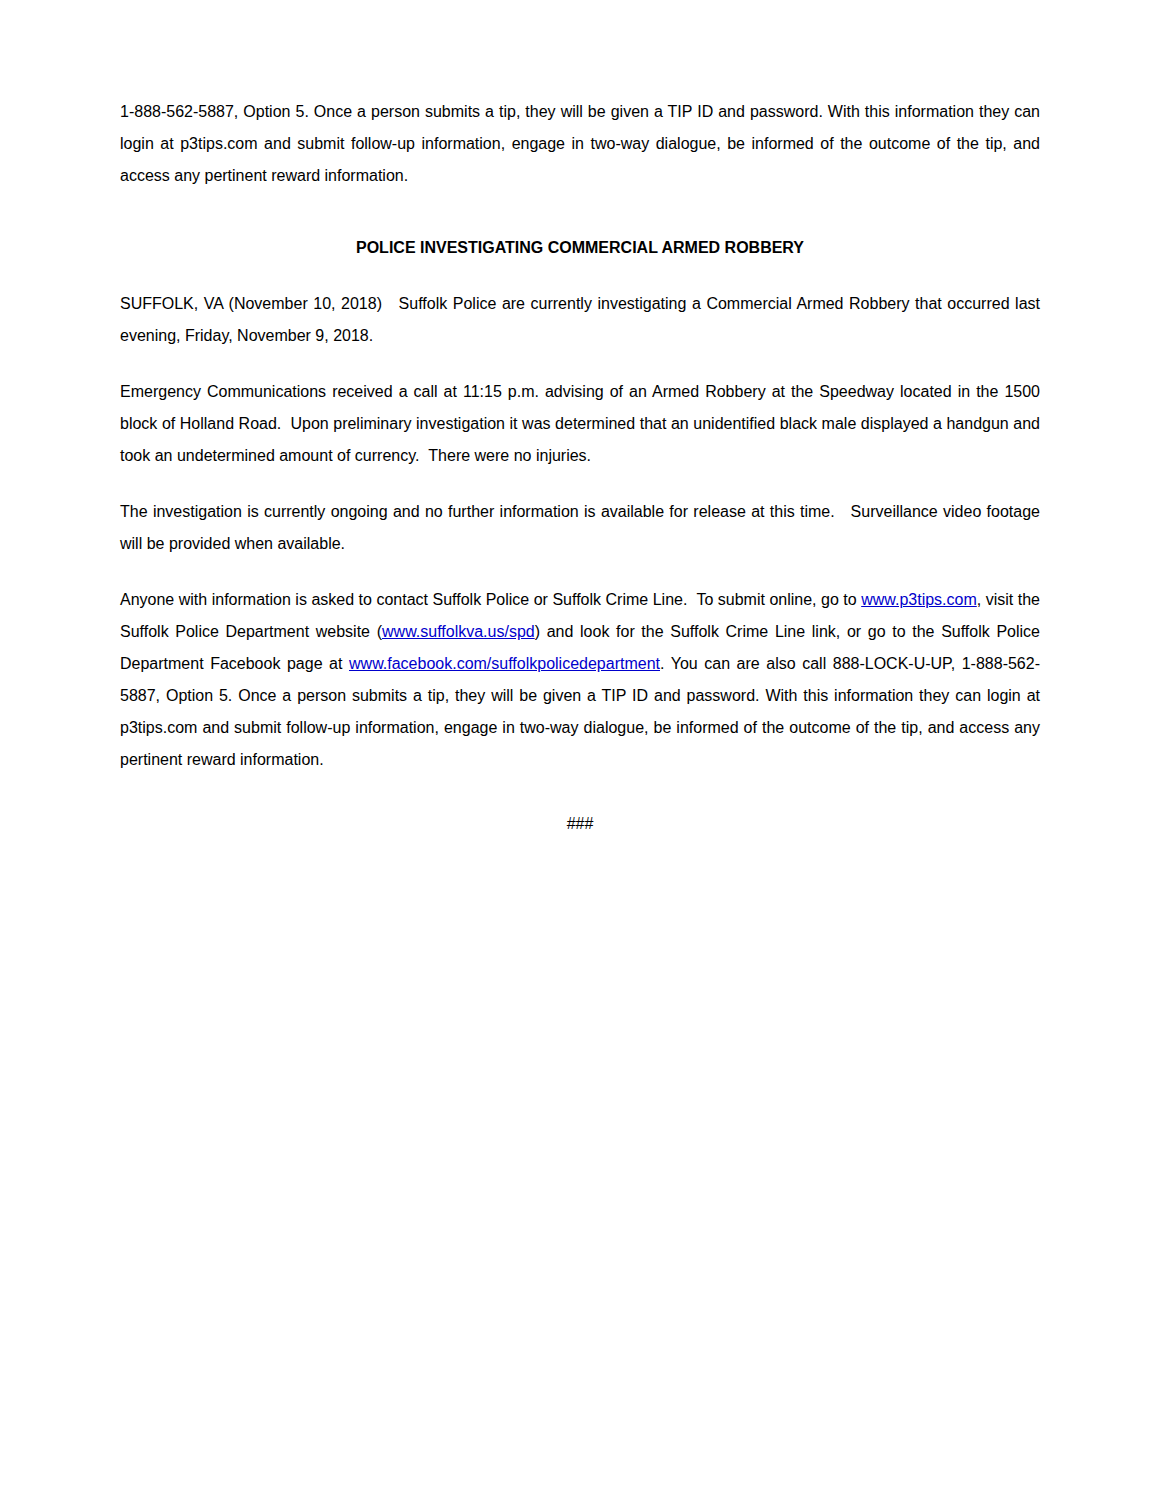1-888-562-5887, Option 5. Once a person submits a tip, they will be given a TIP ID and password. With this information they can login at p3tips.com and submit follow-up information, engage in two-way dialogue, be informed of the outcome of the tip, and access any pertinent reward information.
POLICE INVESTIGATING COMMERCIAL ARMED ROBBERY
SUFFOLK, VA (November 10, 2018) Suffolk Police are currently investigating a Commercial Armed Robbery that occurred last evening, Friday, November 9, 2018.
Emergency Communications received a call at 11:15 p.m. advising of an Armed Robbery at the Speedway located in the 1500 block of Holland Road. Upon preliminary investigation it was determined that an unidentified black male displayed a handgun and took an undetermined amount of currency. There were no injuries.
The investigation is currently ongoing and no further information is available for release at this time. Surveillance video footage will be provided when available.
Anyone with information is asked to contact Suffolk Police or Suffolk Crime Line. To submit online, go to www.p3tips.com, visit the Suffolk Police Department website (www.suffolkva.us/spd) and look for the Suffolk Crime Line link, or go to the Suffolk Police Department Facebook page at www.facebook.com/suffolkpolicedepartment. You can are also call 888-LOCK-U-UP, 1-888-562-5887, Option 5. Once a person submits a tip, they will be given a TIP ID and password. With this information they can login at p3tips.com and submit follow-up information, engage in two-way dialogue, be informed of the outcome of the tip, and access any pertinent reward information.
###